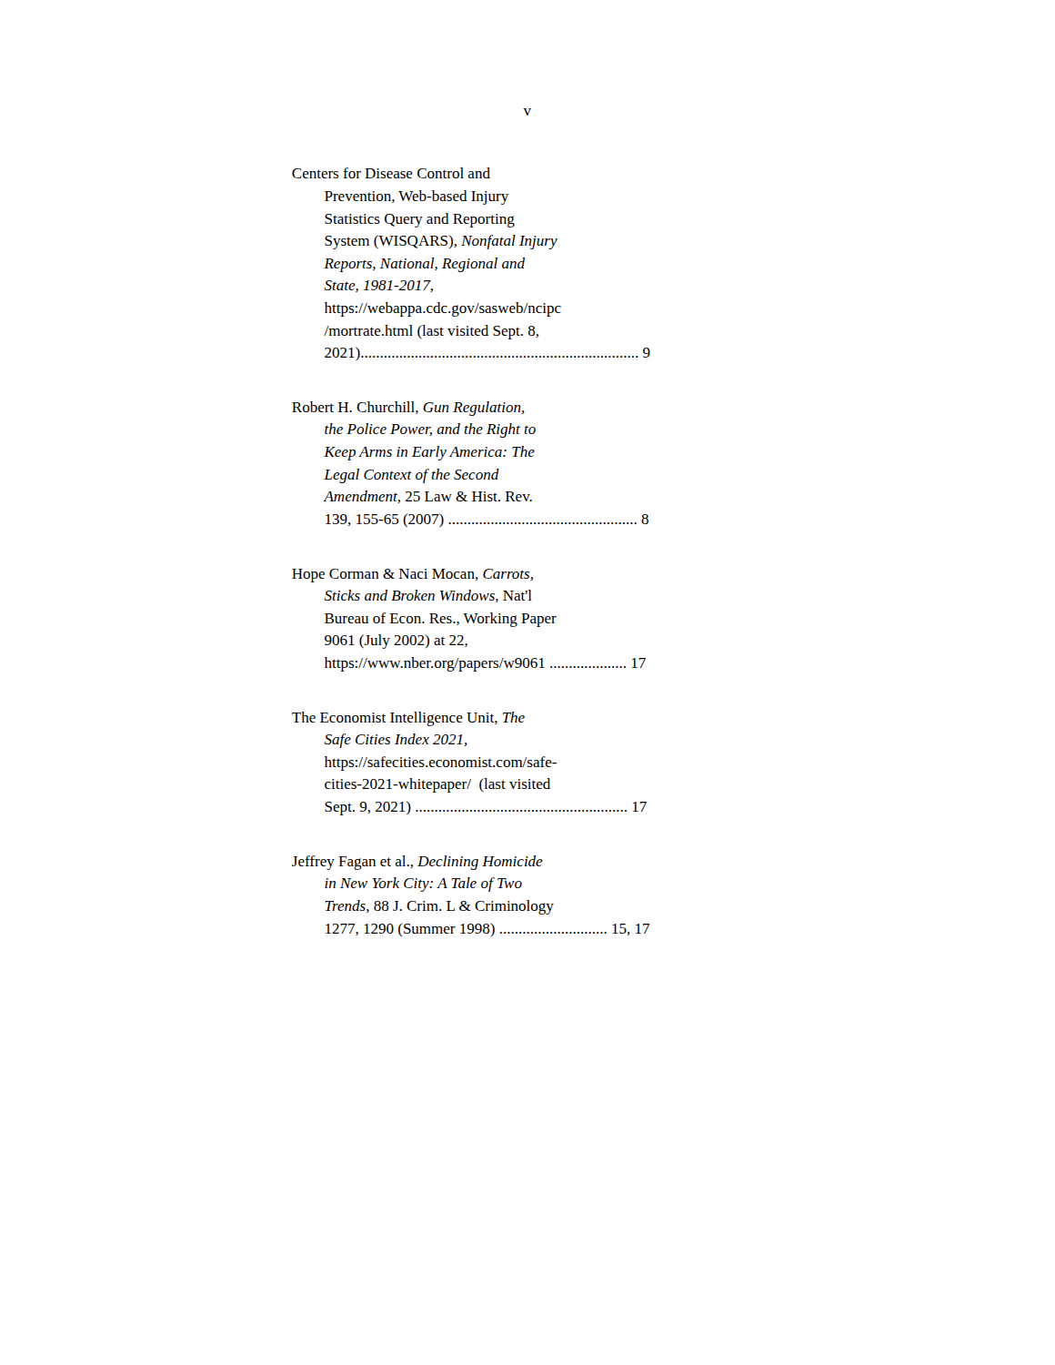v
Centers for Disease Control and
Prevention, Web-based Injury
Statistics Query and Reporting
System (WISQARS), Nonfatal Injury
Reports, National, Regional and
State, 1981-2017,
https://webappa.cdc.gov/sasweb/ncipc
/mortrate.html (last visited Sept. 8,
2021)........................................................................ 9
Robert H. Churchill, Gun Regulation,
the Police Power, and the Right to
Keep Arms in Early America: The
Legal Context of the Second
Amendment, 25 Law & Hist. Rev.
139, 155-65 (2007) ................................................. 8
Hope Corman & Naci Mocan, Carrots,
Sticks and Broken Windows, Nat'l
Bureau of Econ. Res., Working Paper
9061 (July 2002) at 22,
https://www.nber.org/papers/w9061 .................... 17
The Economist Intelligence Unit, The
Safe Cities Index 2021,
https://safecities.economist.com/safe-
cities-2021-whitepaper/ (last visited
Sept. 9, 2021) ....................................................... 17
Jeffrey Fagan et al., Declining Homicide
in New York City: A Tale of Two
Trends, 88 J. Crim. L & Criminology
1277, 1290 (Summer 1998) ............................ 15, 17